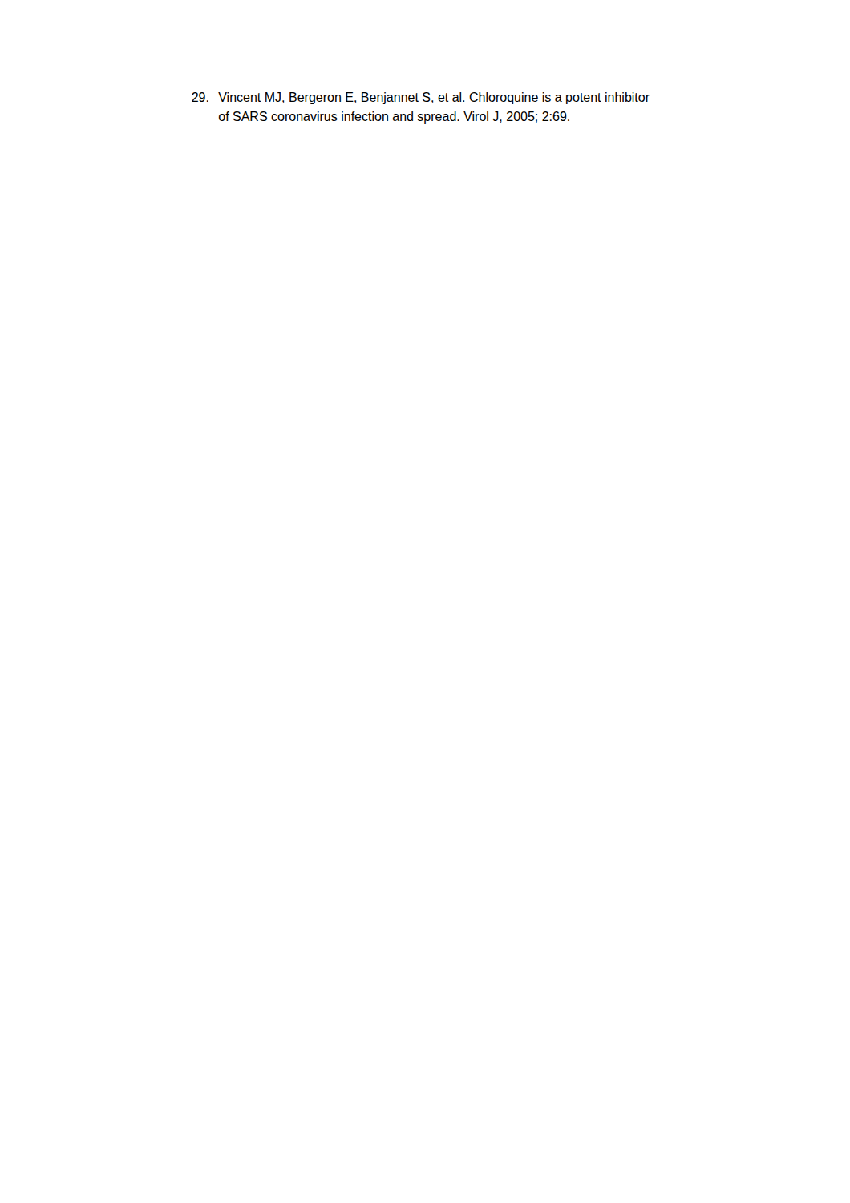29. Vincent MJ, Bergeron E, Benjannet S, et al. Chloroquine is a potent inhibitor of SARS coronavirus infection and spread. Virol J, 2005; 2:69.